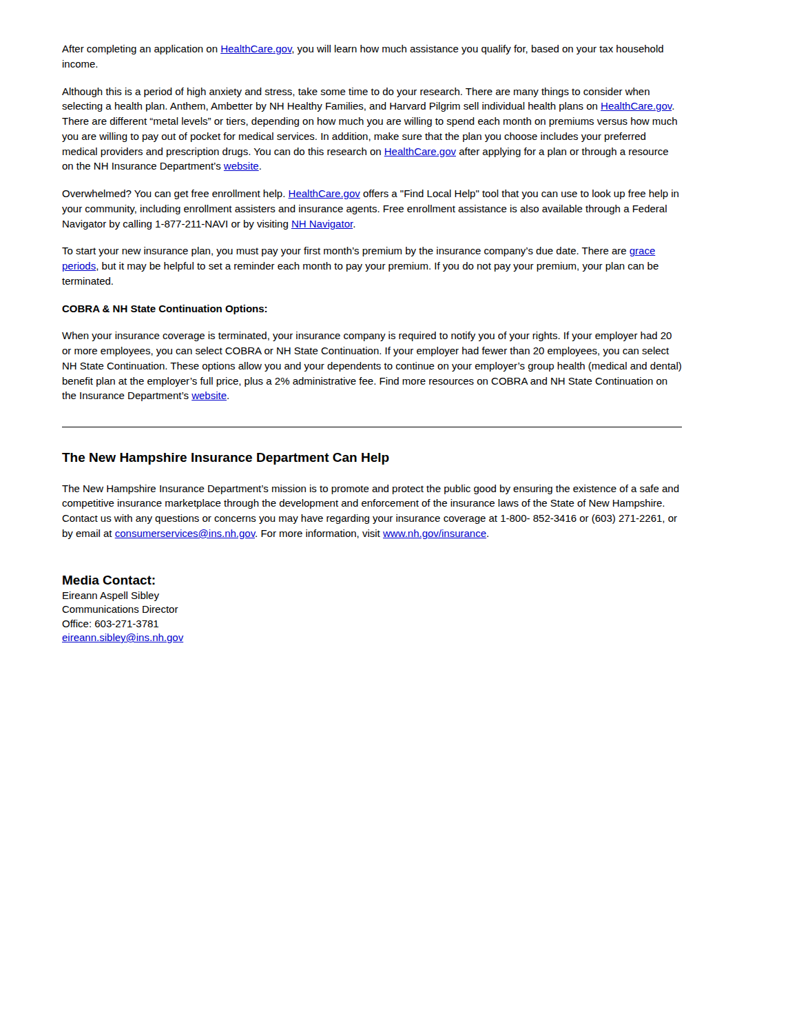After completing an application on HealthCare.gov, you will learn how much assistance you qualify for, based on your tax household income.
Although this is a period of high anxiety and stress, take some time to do your research. There are many things to consider when selecting a health plan. Anthem, Ambetter by NH Healthy Families, and Harvard Pilgrim sell individual health plans on HealthCare.gov. There are different “metal levels” or tiers, depending on how much you are willing to spend each month on premiums versus how much you are willing to pay out of pocket for medical services. In addition, make sure that the plan you choose includes your preferred medical providers and prescription drugs. You can do this research on HealthCare.gov after applying for a plan or through a resource on the NH Insurance Department’s website.
Overwhelmed? You can get free enrollment help. HealthCare.gov offers a "Find Local Help" tool that you can use to look up free help in your community, including enrollment assisters and insurance agents. Free enrollment assistance is also available through a Federal Navigator by calling 1-877-211-NAVI or by visiting NH Navigator.
To start your new insurance plan, you must pay your first month’s premium by the insurance company’s due date. There are grace periods, but it may be helpful to set a reminder each month to pay your premium. If you do not pay your premium, your plan can be terminated.
COBRA & NH State Continuation Options:
When your insurance coverage is terminated, your insurance company is required to notify you of your rights. If your employer had 20 or more employees, you can select COBRA or NH State Continuation. If your employer had fewer than 20 employees, you can select NH State Continuation. These options allow you and your dependents to continue on your employer’s group health (medical and dental) benefit plan at the employer’s full price, plus a 2% administrative fee. Find more resources on COBRA and NH State Continuation on the Insurance Department’s website.
The New Hampshire Insurance Department Can Help
The New Hampshire Insurance Department’s mission is to promote and protect the public good by ensuring the existence of a safe and competitive insurance marketplace through the development and enforcement of the insurance laws of the State of New Hampshire. Contact us with any questions or concerns you may have regarding your insurance coverage at 1-800- 852-3416 or (603) 271-2261, or by email at consumerservices@ins.nh.gov. For more information, visit www.nh.gov/insurance.
Media Contact:
Eireann Aspell Sibley
Communications Director
Office: 603-271-3781
eireann.sibley@ins.nh.gov